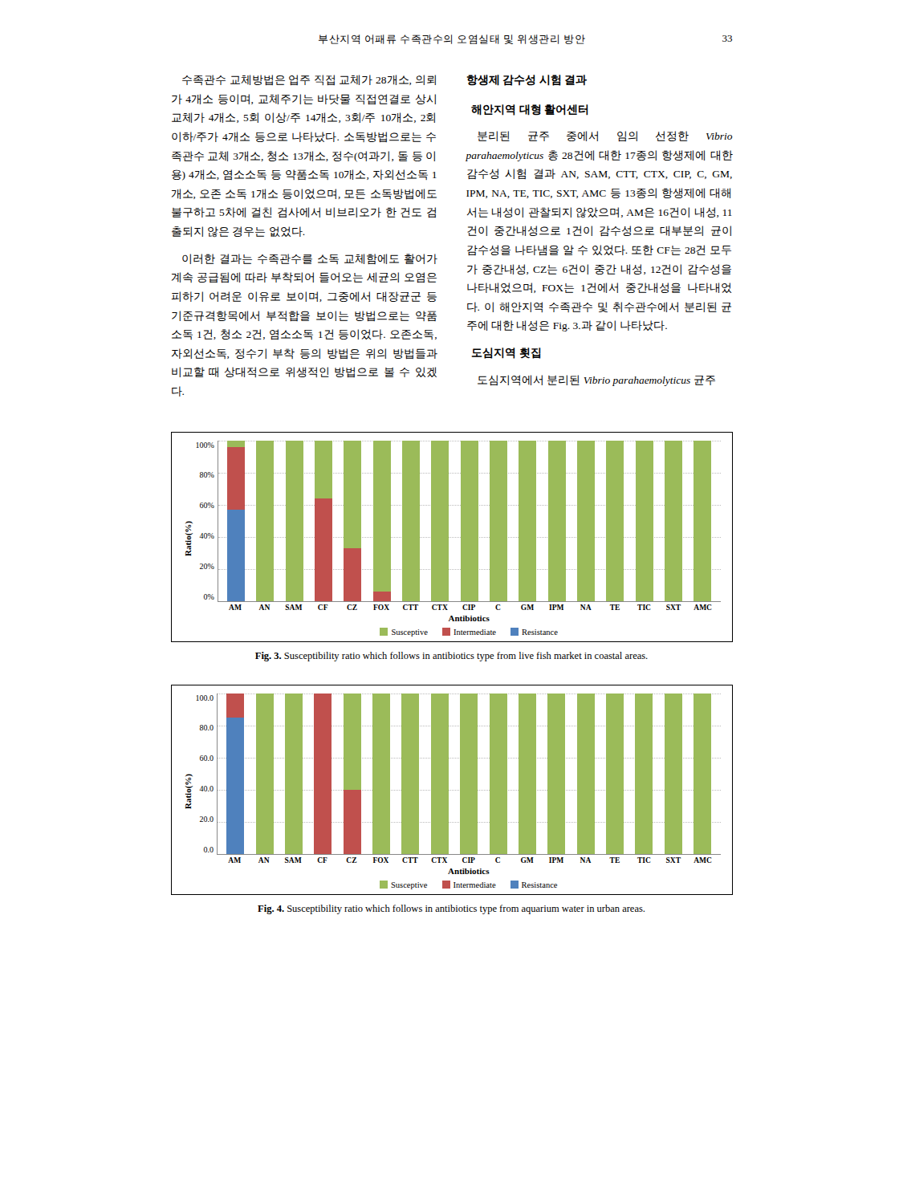부산지역 어패류 수족관수의 오염실태 및 위생관리 방안 33
수족관수 교체방법은 업주 직접 교체가 28개소, 의뢰가 4개소 등이며, 교체주기는 바닷물 직접연결로 상시 교체가 4개소, 5회 이상/주 14개소, 3회/주 10개소, 2회 이하/주가 4개소 등으로 나타났다. 소독방법으로는 수족관수 교체 3개소, 청소 13개소, 정수(여과기, 돌 등 이용) 4개소, 염소소독 등 약품소독 10개소, 자외선소독 1개소, 오존 소독 1개소 등이었으며, 모든 소독방법에도 불구하고 5차에 걸친 검사에서 비브리오가 한 건도 검출되지 않은 경우는 없었다.
이러한 결과는 수족관수를 소독 교체함에도 활어가 계속 공급됨에 따라 부착되어 들어오는 세균의 오염은 피하기 어려운 이유로 보이며, 그중에서 대장균군 등 기준규격항목에서 부적합을 보이는 방법으로는 약품소독 1건, 청소 2건, 염소소독 1건 등이었다. 오존소독, 자외선소독, 정수기 부착 등의 방법은 위의 방법들과 비교할 때 상대적으로 위생적인 방법으로 볼 수 있겠다.
항생제 감수성 시험 결과
해안지역 대형 활어센터
분리된 균주 중에서 임의 선정한 Vibrio parahaemolyticus 총 28건에 대한 17종의 항생제에 대한 감수성 시험 결과 AN, SAM, CTT, CTX, CIP, C, GM, IPM, NA, TE, TIC, SXT, AMC 등 13종의 항생제에 대해서는 내성이 관찰되지 않았으며, AM은 16건이 내성, 11건이 중간내성으로 1건이 감수성으로 대부분의 균이 감수성을 나타냄을 알 수 있었다. 또한 CF는 28건 모두가 중간내성, CZ는 6건이 중간 내성, 12건이 감수성을 나타내었으며, FOX는 1건에서 중간내성을 나타내었다. 이 해안지역 수족관수 및 취수관수에서 분리된 균주에 대한 내성은 Fig. 3.과 같이 나타났다.
도심지역 횟집
도심지역에서 분리된 Vibrio parahaemolyticus 균주
Ratio(%)
100% 80% 60% 40% 20% 0%
AM AN SAM CF CZ FOX CTT CTX CIP CGM IPM NA TE TIC SXT AMC
Antibiotics
Susceptive
Intermediate
Resistance
Fig. 3. Susceptibility ratio which follows in antibiotics type from live fish market in coastal areas.
Ratio(%)
100.0 80.0 60.0 40.0 20.0 0.0
AM AN SAM CF CZ FOX CTT CTX CIP CGM IPM NA TE TIC SXT AMC
Antibiotics
Susceptive
Intermediate
Resistance
Fig. 4. Susceptibility ratio which follows in antibiotics type from aquarium water in urban areas.